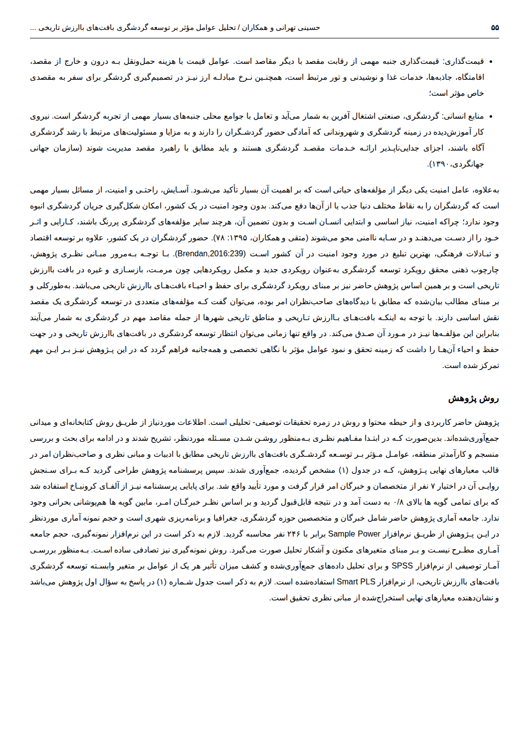۵۵ حسینی تهرانی و همکاران / تحلیل عوامل مؤثر بر توسعه گردشگری بافت‌های باارزش تاریخی ...
قیمت‌گذاری: قیمت‌گذاری جنبه مهمی از رقابت مقصد با دیگر مقاصد است. عوامل قیمت با هزینه حمل‌ونقل بـه درون و خارج از مقصد، اقامتگاه، جاذبه‌ها، خدمات غذا و نوشیدنی و تور مرتبط است، همچنـین نـرخ مبادلـه ارز نیـز در تصمیم‌گیری گردشگر برای سفر به مقصدی خاص مؤثر است؛
منابع انسانی: گردشگری، صنعتی اشتغال آفرین به شمار می‌آید و تعامل با جوامع محلی جنبه‌های بسیار مهمی از تجربه گردشگر است. نیروی کار آموزش‌دیده در زمینه گردشگری و شهروندانی که آمادگی حضور گردشـگران را دارند و به مزایا و مسئولیت‌های مرتبط با رشد گردشگری آگاه باشند، اجزای جدایی‌ناپـذیر ارائـه خـدمات مقصـد گردشگری هستند و باید مطابق با راهبرد مقصد مدیریت شوند (سازمان جهانی جهانگردی،۱۳۹۰).
به‌علاوه، عامل امنیت یکی دیگر از مؤلفه‌های حیاتی است که بر اهمیت آن بسیار تأکید می‌شـود. آسـایش، راحتـی و امنیت، از مسائل بسیار مهمی است که گردشگران را به نقاط مختلف دنیا جذب یا از آن‌ها دفع می‌کند. بدون وجود امنیت در یک کشور، امکان شکل‌گیری جریان گردشگری انبوه وجود ندارد؛ چراکه امنیت، نیاز اساسی و ابتدایی انسـان اسـت و بدون تضمین آن، هرچند سایر مؤلفه‌های گردشگری پررنگ باشند، کـارایی و اثـر خـود را از دسـت می‌دهنـد و در سـایه ناامنی محو می‌شوند (متقی و همکاران، ۱۳۹۵: ۷۸). حضور گردشگران در یک کشور، علاوه بر توسعه اقتصاد و تبـادلات فرهنگی، بهترین تبلیغ در مورد وجود امنیت در آن کشور اسـت (Brendan,2016:239). بـا توجـه بـه‌مرور مبـانی نظـری پژوهش، چارچوب ذهنی محقق رویکرد توسعه گردشگری به‌عنوان رویکردی جدید و مکمل رویکردهایی چون مرمـت، بازسـازی و غیره در بافت باارزش تاریخی است و بر همین اساس پژوهش حاضر نیز بر مبنای رویکرد گردشگری برای حفظ و احیـاء بافت‌هـای باارزش تاریخی می‌باشد. به‌طورکلی و بر مبنای مطالب بیان‌شده که مطابق با دیدگاه‌های صاحب‌نظران امر بوده، می‌توان گفت کـه مؤلفه‌های متعددی در توسعه گردشگری یک مقصد نقش اساسی دارند. با توجه به اینکـه بافت‌هـای بـاارزش تـاریخی و مناطق تاریخی شهرها از جمله مقاصد مهم در گردشگری به شمار می‌آیند بنابراین این مؤلفـه‌ها نیـز در مـورد آن صـدق می‌کند. در واقع تنها زمانی می‌توان انتظار توسعه گردشگری در بافت‌های باارزش تاریخی و در جهت حفظ و احیاء آن‌هـا را داشت که زمینه تحقق و نمود عوامل مؤثر با نگاهی تخصصی و همه‌جانبه فراهم گردد که در این پـژوهش نیـز بـر ایـن مهم تمرکز شده است.
روش پژوهش
پژوهش حاضر کاربردی و از حیطه محتوا و روش در زمره تحقیقات توصیفی- تحلیلی است. اطلاعات موردنیاز از طریـق روش کتابخانه‌ای و میدانی جمع‌آوری‌شده‌اند. بدین‌صورت کـه در ابتـدا مفـاهیم نظـری بـه‌منظور روشـن شـدن مسـئله موردنظر، تشریح شدند و در ادامه برای بحث و بررسی منسجم و کارآمدتر منطقه، عوامـل مـؤثر بـر توسـعه گردشـگری بافت‌های باارزش تاریخی مطابق با ادبیات و مبانی نظری و صاحب‌نظران امر در قالب معیارهای نهایی پـژوهش، کـه در جدول (۱) مشخص گردیده، جمع‌آوری شدند. سپس پرسشنامه پژوهش طراحی گردید کـه بـرای سـنجش روایـی آن در اختیار ۷ نفر از متخصصان و خبرگان امر قرار گرفت و مورد تأیید واقع شد. برای پایایی پرسشنامه نیـز از آلفـای کرونبـاخ استفاده شد که برای تمامی گویه ها بالای ۰/۸ به دست آمد و در نتیجه قابل‌قبول گردید و بر اساس نظـر خبرگـان امـر، مابین گویه ها هم‌پوشانی بحرانی وجود ندارد. جامعه آماری پژوهش حاضر شامل خبرگان و متخصصین حوزه گردشگری، جغرافیا و برنامه‌ریزی شهری است و حجم نمونه آماری موردنظر در ایـن پـژوهش از طریـق نرم‌افزار Sample Power برابر با ۲۴۶ نفر محاسبه گردید. لازم به ذکر است در این نرم‌افزار نمونه‌گیری، حجم جامعه آمـاری مطـرح نیسـت و بـر مبنای متغیرهای مکنون و آشکار تحلیل صورت می‌گیرد. روش نمونه‌گیری نیز تصادفی ساده اسـت. بـه‌منظور بررسـی آمـار توصیفی از نرم‌افزار SPSS و برای تحلیل داده‌های جمع‌آوری‌شده و کشف میزان تأثیر هر یک از عوامل بر متغیر وابسـته توسعه گردشگری بافت‌های باارزش تاریخی، از نرم‌افزار Smart PLS استفاده‌شده است. لازم به ذکر است جدول شـماره (۱) در پاسخ به سؤال اول پژوهش می‌باشد و نشان‌دهنده معیارهای نهایی استخراج‌شده از مبانی نظری تحقیق است.